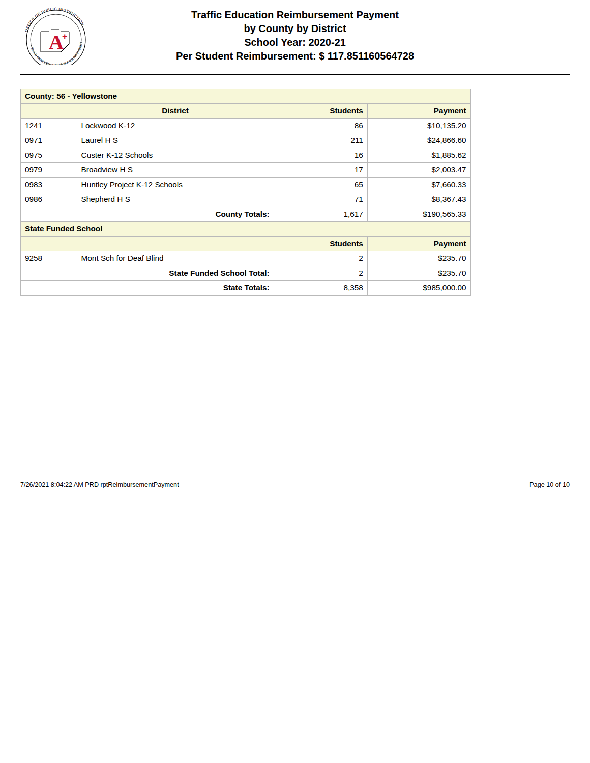OFFICE OF PUBLIC INSTRUCTION ELSIE ARNTZEN, STATE SUPERINTENDENT A +
Traffic Education Reimbursement Payment
by County by District
School Year: 2020-21
Per Student Reimbursement: $ 117.851160564728
| County: 56 - Yellowstone |
| | District | Students | Payment |
| 1241 | Lockwood K-12 | 86 | $10,135.20 |
| 0971 | Laurel H S | 211 | $24,866.60 |
| 0975 | Custer K-12 Schools | 16 | $1,885.62 |
| 0979 | Broadview H S | 17 | $2,003.47 |
| 0983 | Huntley Project K-12 Schools | 65 | $7,660.33 |
| 0986 | Shepherd H S | 71 | $8,367.43 |
| | County Totals: | 1,617 | $190,565.33 |
| State Funded School |
| | | Students | Payment |
| 9258 | Mont Sch for Deaf Blind | 2 | $235.70 |
| | State Funded School Total: | 2 | $235.70 |
| | State Totals: | 8,358 | $985,000.00 |
7/26/2021 8:04:22 AM PRD rptReimbursementPayment
Page 10 of 10